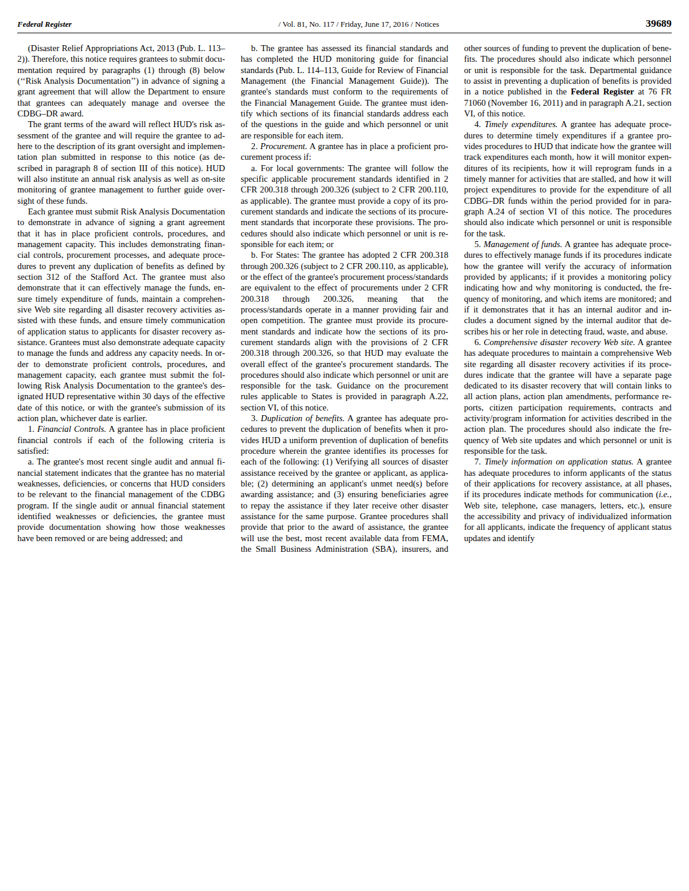Federal Register / Vol. 81, No. 117 / Friday, June 17, 2016 / Notices 39689
(Disaster Relief Appropriations Act, 2013 (Pub. L. 113–2)). Therefore, this notice requires grantees to submit documentation required by paragraphs (1) through (8) below (‘‘Risk Analysis Documentation’’) in advance of signing a grant agreement that will allow the Department to ensure that grantees can adequately manage and oversee the CDBG–DR award.
The grant terms of the award will reflect HUD's risk assessment of the grantee and will require the grantee to adhere to the description of its grant oversight and implementation plan submitted in response to this notice (as described in paragraph 8 of section III of this notice). HUD will also institute an annual risk analysis as well as on-site monitoring of grantee management to further guide oversight of these funds.
Each grantee must submit Risk Analysis Documentation to demonstrate in advance of signing a grant agreement that it has in place proficient controls, procedures, and management capacity. This includes demonstrating financial controls, procurement processes, and adequate procedures to prevent any duplication of benefits as defined by section 312 of the Stafford Act. The grantee must also demonstrate that it can effectively manage the funds, ensure timely expenditure of funds, maintain a comprehensive Web site regarding all disaster recovery activities assisted with these funds, and ensure timely communication of application status to applicants for disaster recovery assistance. Grantees must also demonstrate adequate capacity to manage the funds and address any capacity needs. In order to demonstrate proficient controls, procedures, and management capacity, each grantee must submit the following Risk Analysis Documentation to the grantee's designated HUD representative within 30 days of the effective date of this notice, or with the grantee's submission of its action plan, whichever date is earlier.
1. Financial Controls. A grantee has in place proficient financial controls if each of the following criteria is satisfied:
a. The grantee's most recent single audit and annual financial statement indicates that the grantee has no material weaknesses, deficiencies, or concerns that HUD considers to be relevant to the financial management of the CDBG program. If the single audit or annual financial statement identified weaknesses or deficiencies, the grantee must provide documentation showing how those weaknesses have been removed or are being addressed; and
b. The grantee has assessed its financial standards and has completed the HUD monitoring guide for financial standards (Pub. L. 114–113, Guide for Review of Financial Management (the Financial Management Guide)). The grantee's standards must conform to the requirements of the Financial Management Guide. The grantee must identify which sections of its financial standards address each of the questions in the guide and which personnel or unit are responsible for each item.
2. Procurement. A grantee has in place a proficient procurement process if:
a. For local governments: The grantee will follow the specific applicable procurement standards identified in 2 CFR 200.318 through 200.326 (subject to 2 CFR 200.110, as applicable). The grantee must provide a copy of its procurement standards and indicate the sections of its procurement standards that incorporate these provisions. The procedures should also indicate which personnel or unit is responsible for each item; or
b. For States: The grantee has adopted 2 CFR 200.318 through 200.326 (subject to 2 CFR 200.110, as applicable), or the effect of the grantee's procurement process/standards are equivalent to the effect of procurements under 2 CFR 200.318 through 200.326, meaning that the process/standards operate in a manner providing fair and open competition. The grantee must provide its procurement standards and indicate how the sections of its procurement standards align with the provisions of 2 CFR 200.318 through 200.326, so that HUD may evaluate the overall effect of the grantee's procurement standards. The procedures should also indicate which personnel or unit are responsible for the task. Guidance on the procurement rules applicable to States is provided in paragraph A.22, section VI, of this notice.
3. Duplication of benefits. A grantee has adequate procedures to prevent the duplication of benefits when it provides HUD a uniform prevention of duplication of benefits procedure wherein the grantee identifies its processes for each of the following: (1) Verifying all sources of disaster assistance received by the grantee or applicant, as applicable; (2) determining an applicant's unmet need(s) before awarding assistance; and (3) ensuring beneficiaries agree to repay the assistance if they later receive other disaster assistance for the same purpose. Grantee procedures shall provide that prior to the award of assistance, the grantee will use the best, most recent available data from FEMA, the Small Business Administration (SBA), insurers, and other sources of funding to prevent the duplication of benefits. The procedures should also indicate which personnel or unit is responsible for the task. Departmental guidance to assist in preventing a duplication of benefits is provided in a notice published in the Federal Register at 76 FR 71060 (November 16, 2011) and in paragraph A.21, section VI, of this notice.
4. Timely expenditures. A grantee has adequate procedures to determine timely expenditures if a grantee provides procedures to HUD that indicate how the grantee will track expenditures each month, how it will monitor expenditures of its recipients, how it will reprogram funds in a timely manner for activities that are stalled, and how it will project expenditures to provide for the expenditure of all CDBG–DR funds within the period provided for in paragraph A.24 of section VI of this notice. The procedures should also indicate which personnel or unit is responsible for the task.
5. Management of funds. A grantee has adequate procedures to effectively manage funds if its procedures indicate how the grantee will verify the accuracy of information provided by applicants; if it provides a monitoring policy indicating how and why monitoring is conducted, the frequency of monitoring, and which items are monitored; and if it demonstrates that it has an internal auditor and includes a document signed by the internal auditor that describes his or her role in detecting fraud, waste, and abuse.
6. Comprehensive disaster recovery Web site. A grantee has adequate procedures to maintain a comprehensive Web site regarding all disaster recovery activities if its procedures indicate that the grantee will have a separate page dedicated to its disaster recovery that will contain links to all action plans, action plan amendments, performance reports, citizen participation requirements, contracts and activity/program information for activities described in the action plan. The procedures should also indicate the frequency of Web site updates and which personnel or unit is responsible for the task.
7. Timely information on application status. A grantee has adequate procedures to inform applicants of the status of their applications for recovery assistance, at all phases, if its procedures indicate methods for communication (i.e., Web site, telephone, case managers, letters, etc.), ensure the accessibility and privacy of individualized information for all applicants, indicate the frequency of applicant status updates and identify